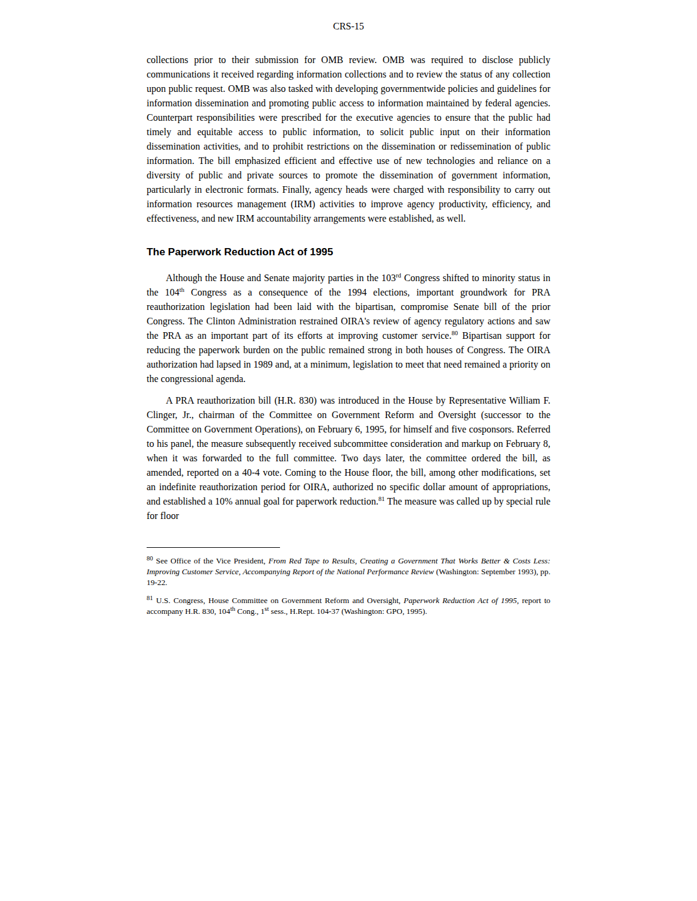CRS-15
collections prior to their submission for OMB review. OMB was required to disclose publicly communications it received regarding information collections and to review the status of any collection upon public request. OMB was also tasked with developing governmentwide policies and guidelines for information dissemination and promoting public access to information maintained by federal agencies. Counterpart responsibilities were prescribed for the executive agencies to ensure that the public had timely and equitable access to public information, to solicit public input on their information dissemination activities, and to prohibit restrictions on the dissemination or redissemination of public information. The bill emphasized efficient and effective use of new technologies and reliance on a diversity of public and private sources to promote the dissemination of government information, particularly in electronic formats. Finally, agency heads were charged with responsibility to carry out information resources management (IRM) activities to improve agency productivity, efficiency, and effectiveness, and new IRM accountability arrangements were established, as well.
The Paperwork Reduction Act of 1995
Although the House and Senate majority parties in the 103rd Congress shifted to minority status in the 104th Congress as a consequence of the 1994 elections, important groundwork for PRA reauthorization legislation had been laid with the bipartisan, compromise Senate bill of the prior Congress. The Clinton Administration restrained OIRA's review of agency regulatory actions and saw the PRA as an important part of its efforts at improving customer service.80 Bipartisan support for reducing the paperwork burden on the public remained strong in both houses of Congress. The OIRA authorization had lapsed in 1989 and, at a minimum, legislation to meet that need remained a priority on the congressional agenda.
A PRA reauthorization bill (H.R. 830) was introduced in the House by Representative William F. Clinger, Jr., chairman of the Committee on Government Reform and Oversight (successor to the Committee on Government Operations), on February 6, 1995, for himself and five cosponsors. Referred to his panel, the measure subsequently received subcommittee consideration and markup on February 8, when it was forwarded to the full committee. Two days later, the committee ordered the bill, as amended, reported on a 40-4 vote. Coming to the House floor, the bill, among other modifications, set an indefinite reauthorization period for OIRA, authorized no specific dollar amount of appropriations, and established a 10% annual goal for paperwork reduction.81 The measure was called up by special rule for floor
80 See Office of the Vice President, From Red Tape to Results, Creating a Government That Works Better & Costs Less: Improving Customer Service, Accompanying Report of the National Performance Review (Washington: September 1993), pp. 19-22.
81 U.S. Congress, House Committee on Government Reform and Oversight, Paperwork Reduction Act of 1995, report to accompany H.R. 830, 104th Cong., 1st sess., H.Rept. 104-37 (Washington: GPO, 1995).